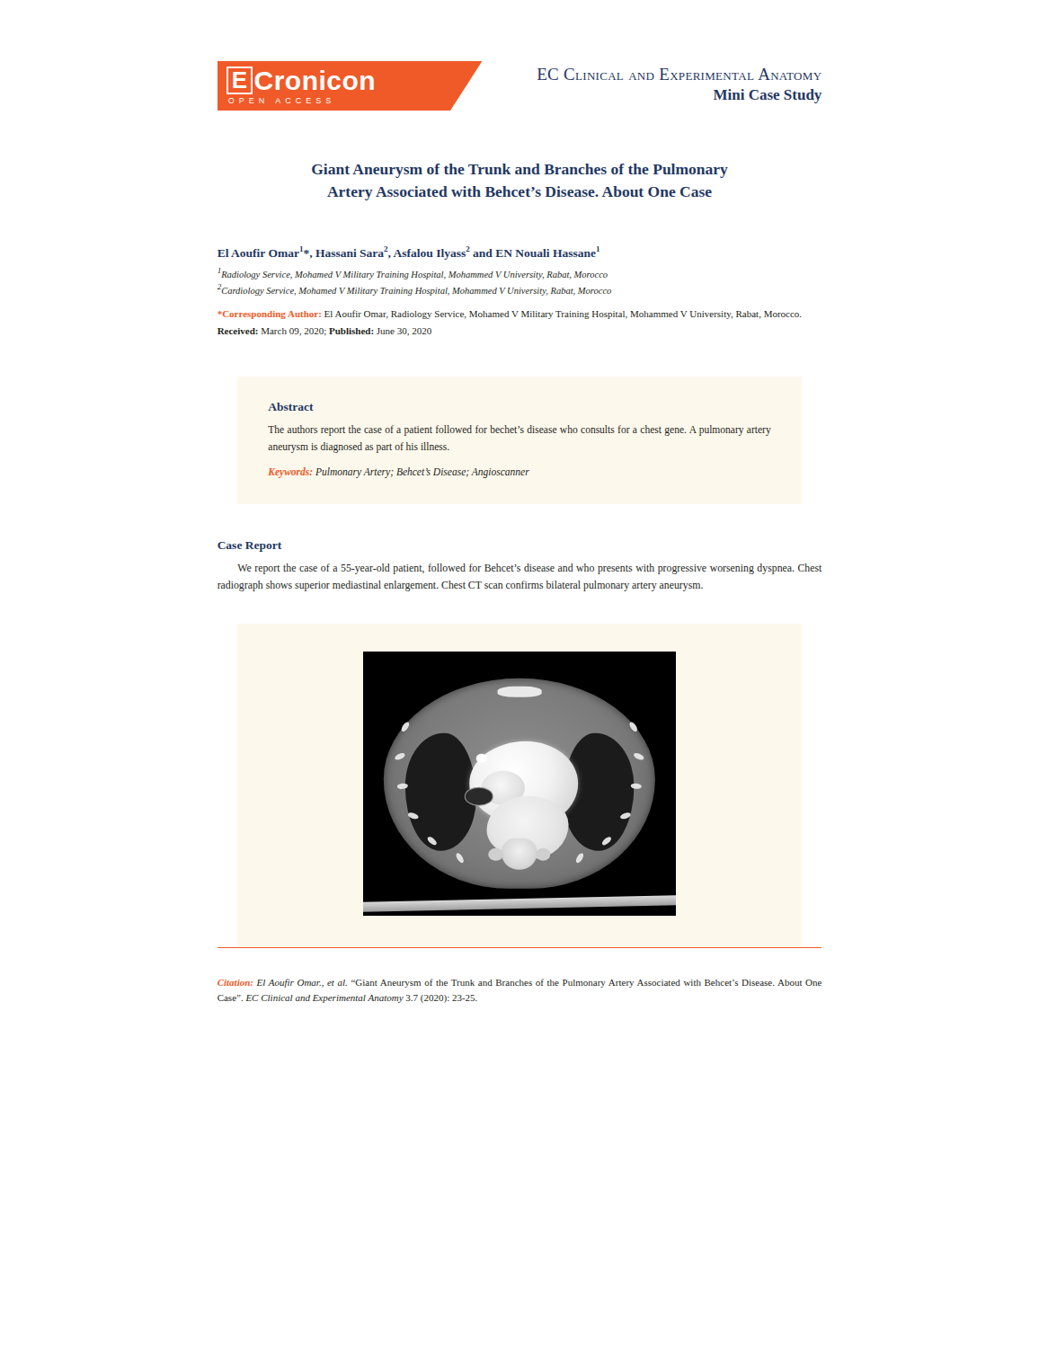ECronicon OPEN ACCESS
EC Clinical and Experimental Anatomy
Mini Case Study
Giant Aneurysm of the Trunk and Branches of the Pulmonary
Artery Associated with Behcet’s Disease. About One Case
El Aoufir Omar1*, Hassani Sara2, Asfalou Ilyass2 and EN Nouali Hassane1
1Radiology Service, Mohamed V Military Training Hospital, Mohammed V University, Rabat, Morocco
2Cardiology Service, Mohamed V Military Training Hospital, Mohammed V University, Rabat, Morocco
*Corresponding Author: El Aoufir Omar, Radiology Service, Mohamed V Military Training Hospital, Mohammed V University, Rabat, Morocco.
Received: March 09, 2020; Published: June 30, 2020
Abstract
The authors report the case of a patient followed for bechet’s disease who consults for a chest gene. A pulmonary artery aneurysm is diagnosed as part of his illness.
Keywords: Pulmonary Artery; Behcet’s Disease; Angioscanner
Case Report
We report the case of a 55-year-old patient, followed for Behcet’s disease and who presents with progressive worsening dyspnea. Chest radiograph shows superior mediastinal enlargement. Chest CT scan confirms bilateral pulmonary artery aneurysm.
Citation: El Aoufir Omar., et al. “Giant Aneurysm of the Trunk and Branches of the Pulmonary Artery Associated with Behcet’s Disease. About One Case”. EC Clinical and Experimental Anatomy 3.7 (2020): 23-25.